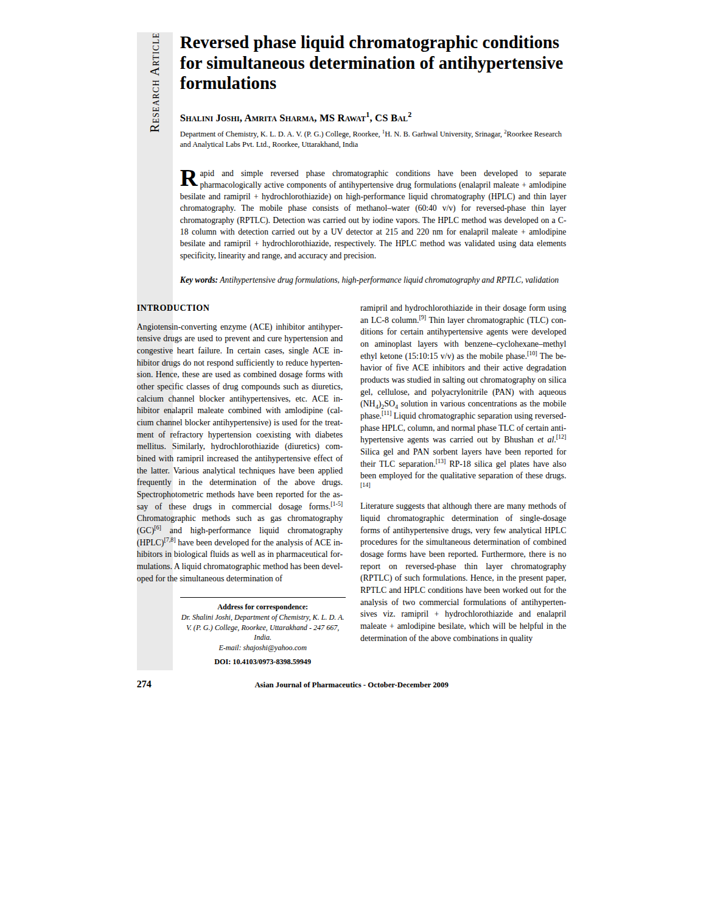Research Article
Reversed phase liquid chromatographic conditions for simultaneous determination of antihypertensive formulations
Shalini Joshi, Amrita Sharma, MS Rawat1, CS Bal2
Department of Chemistry, K. L. D. A. V. (P. G.) College, Roorkee, 1H. N. B. Garhwal University, Srinagar, 2Roorkee Research and Analytical Labs Pvt. Ltd., Roorkee, Uttarakhand, India
Rapid and simple reversed phase chromatographic conditions have been developed to separate pharmacologically active components of antihypertensive drug formulations (enalapril maleate + amlodipine besilate and ramipril + hydrochlorothiazide) on high-performance liquid chromatography (HPLC) and thin layer chromatography. The mobile phase consists of methanol–water (60:40 v/v) for reversed-phase thin layer chromatography (RPTLC). Detection was carried out by iodine vapors. The HPLC method was developed on a C-18 column with detection carried out by a UV detector at 215 and 220 nm for enalapril maleate + amlodipine besilate and ramipril + hydrochlorothiazide, respectively. The HPLC method was validated using data elements specificity, linearity and range, and accuracy and precision.
Key words: Antihypertensive drug formulations, high-performance liquid chromatography and RPTLC, validation
INTRODUCTION
Angiotensin-converting enzyme (ACE) inhibitor antihypertensive drugs are used to prevent and cure hypertension and congestive heart failure. In certain cases, single ACE inhibitor drugs do not respond sufficiently to reduce hypertension. Hence, these are used as combined dosage forms with other specific classes of drug compounds such as diuretics, calcium channel blocker antihypertensives, etc. ACE inhibitor enalapril maleate combined with amlodipine (calcium channel blocker antihypertensive) is used for the treatment of refractory hypertension coexisting with diabetes mellitus. Similarly, hydrochlorothiazide (diuretics) combined with ramipril increased the antihypertensive effect of the latter. Various analytical techniques have been applied frequently in the determination of the above drugs. Spectrophotometric methods have been reported for the assay of these drugs in commercial dosage forms.[1-5] Chromatographic methods such as gas chromatography (GC)[6] and high-performance liquid chromatography (HPLC)[7,8] have been developed for the analysis of ACE inhibitors in biological fluids as well as in pharmaceutical formulations. A liquid chromatographic method has been developed for the simultaneous determination of
Address for correspondence:
Dr. Shalini Joshi, Department of Chemistry, K. L. D. A. V. (P. G.) College, Roorkee, Uttarakhand - 247 667, India.
E-mail: shajoshi@yahoo.com
DOI: 10.4103/0973-8398.59949
ramipril and hydrochlorothiazide in their dosage form using an LC-8 column.[9] Thin layer chromatographic (TLC) conditions for certain antihypertensive agents were developed on aminoplast layers with benzene–cyclohexane–methyl ethyl ketone (15:10:15 v/v) as the mobile phase.[10] The behavior of five ACE inhibitors and their active degradation products was studied in salting out chromatography on silica gel, cellulose, and polyacrylonitrile (PAN) with aqueous (NH4)2SO4 solution in various concentrations as the mobile phase.[11] Liquid chromatographic separation using reversed-phase HPLC, column, and normal phase TLC of certain antihypertensive agents was carried out by Bhushan et al.[12] Silica gel and PAN sorbent layers have been reported for their TLC separation.[13] RP-18 silica gel plates have also been employed for the qualitative separation of these drugs.[14]
Literature suggests that although there are many methods of liquid chromatographic determination of single-dosage forms of antihypertensive drugs, very few analytical HPLC procedures for the simultaneous determination of combined dosage forms have been reported. Furthermore, there is no report on reversed-phase thin layer chromatography (RPTLC) of such formulations. Hence, in the present paper, RPTLC and HPLC conditions have been worked out for the analysis of two commercial formulations of antihypertensives viz. ramipril + hydrochlorothiazide and enalapril maleate + amlodipine besilate, which will be helpful in the determination of the above combinations in quality
274
Asian Journal of Pharmaceutics - October-December 2009